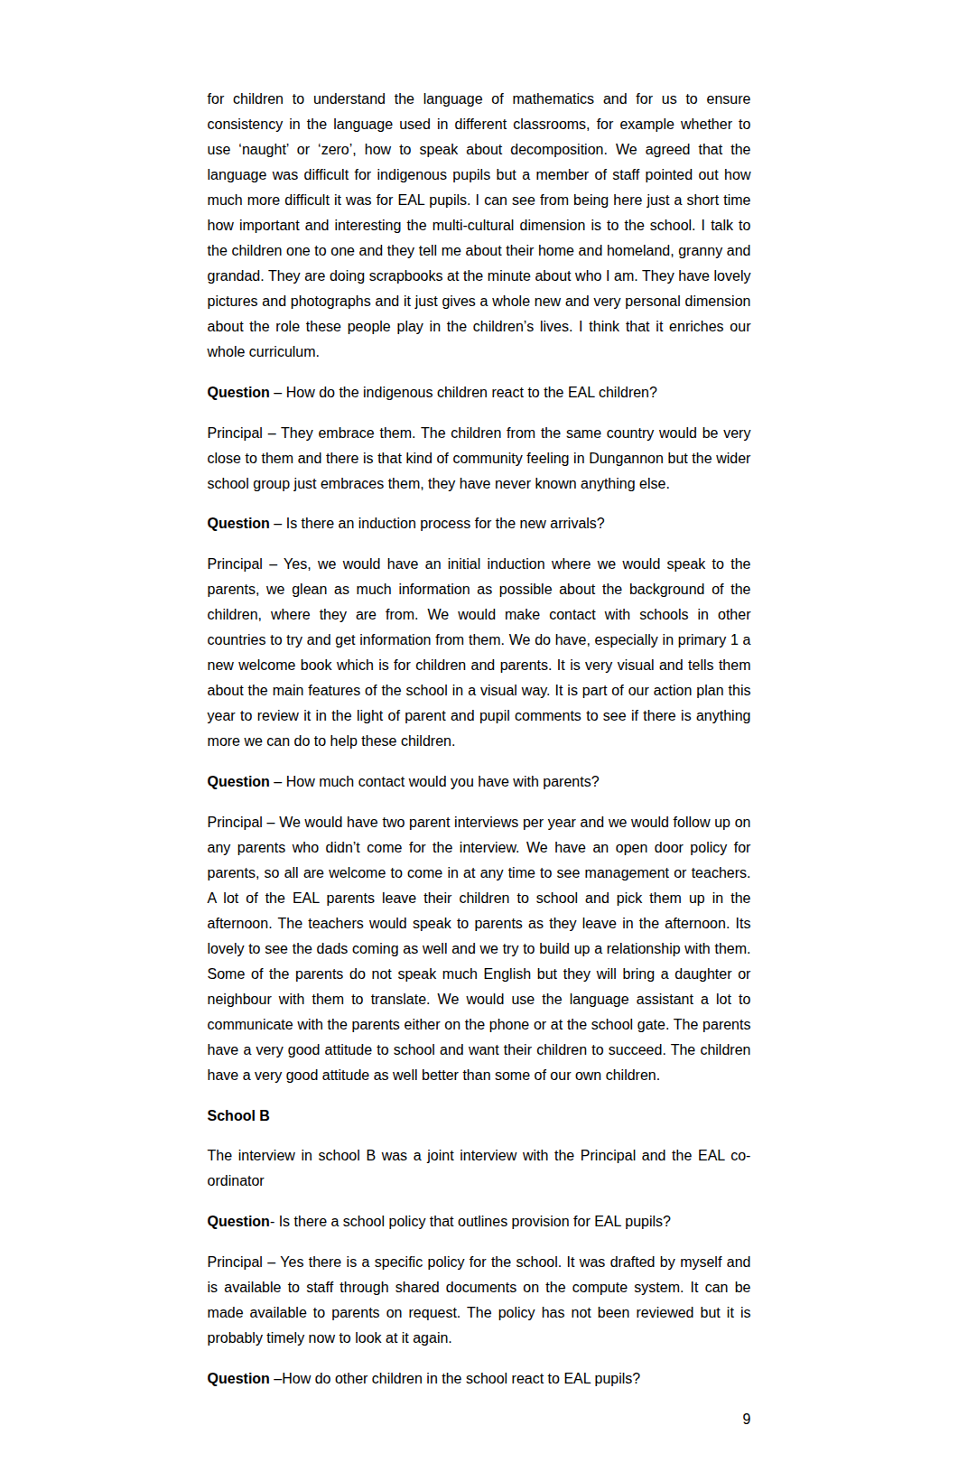for children to understand the language of mathematics and for us to ensure consistency in the language used in different classrooms, for example whether to use ‘naught’ or ‘zero’, how to speak about decomposition. We agreed that the language was difficult for indigenous pupils but a member of staff pointed out how much more difficult it was for EAL pupils. I can see from being here just a short time how important and interesting the multi-cultural dimension is to the school. I talk to the children one to one and they tell me about their home and homeland, granny and grandad. They are doing scrapbooks at the minute about who I am. They have lovely pictures and photographs and it just gives a whole new and very personal dimension about the role these people play in the children’s lives. I think that it enriches our whole curriculum.
Question – How do the indigenous children react to the EAL children?
Principal – They embrace them. The children from the same country would be very close to them and there is that kind of community feeling in Dungannon but the wider school group just embraces them, they have never known anything else.
Question – Is there an induction process for the new arrivals?
Principal – Yes, we would have an initial induction where we would speak to the parents, we glean as much information as possible about the background of the children, where they are from. We would make contact with schools in other countries to try and get information from them. We do have, especially in primary 1 a new welcome book which is for children and parents. It is very visual and tells them about the main features of the school in a visual way. It is part of our action plan this year to review it in the light of parent and pupil comments to see if there is anything more we can do to help these children.
Question – How much contact would you have with parents?
Principal – We would have two parent interviews per year and we would follow up on any parents who didn’t come for the interview. We have an open door policy for parents, so all are welcome to come in at any time to see management or teachers. A lot of the EAL parents leave their children to school and pick them up in the afternoon. The teachers would speak to parents as they leave in the afternoon. Its lovely to see the dads coming as well and we try to build up a relationship with them. Some of the parents do not speak much English but they will bring a daughter or neighbour with them to translate. We would use the language assistant a lot to communicate with the parents either on the phone or at the school gate. The parents have a very good attitude to school and want their children to succeed. The children have a very good attitude as well better than some of our own children.
School B
The interview in school B was a joint interview with the Principal and the EAL co-ordinator
Question- Is there a school policy that outlines provision for EAL pupils?
Principal – Yes there is a specific policy for the school. It was drafted by myself and is available to staff through shared documents on the compute system. It can be made available to parents on request. The policy has not been reviewed but it is probably timely now to look at it again.
Question –How do other children in the school react to EAL pupils?
9